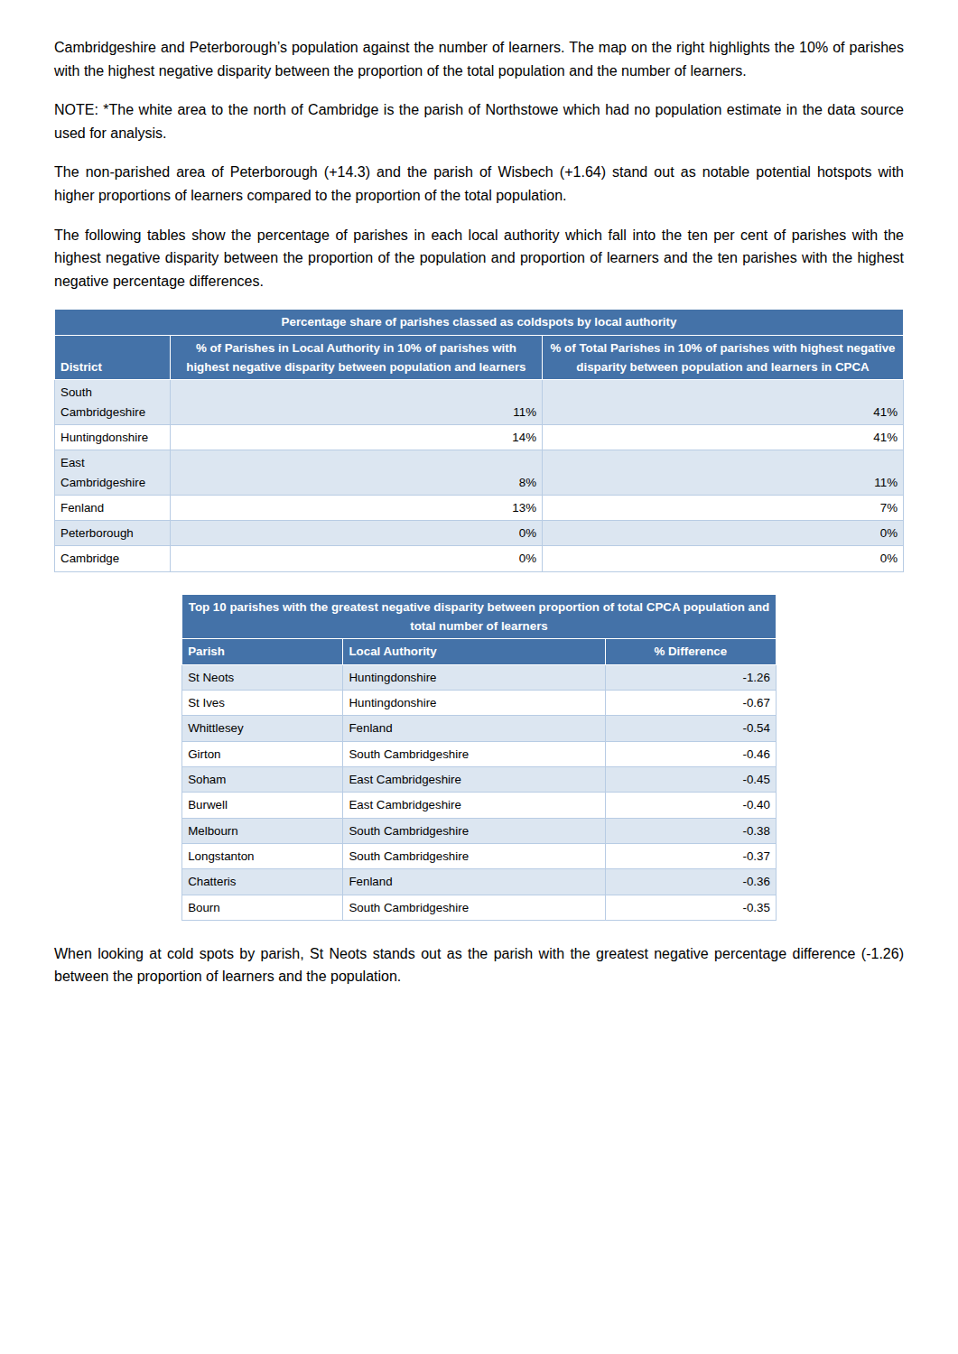Cambridgeshire and Peterborough’s population against the number of learners. The map on the right highlights the 10% of parishes with the highest negative disparity between the proportion of the total population and the number of learners.
NOTE: *The white area to the north of Cambridge is the parish of Northstowe which had no population estimate in the data source used for analysis.
The non-parished area of Peterborough (+14.3) and the parish of Wisbech (+1.64) stand out as notable potential hotspots with higher proportions of learners compared to the proportion of the total population.
The following tables show the percentage of parishes in each local authority which fall into the ten per cent of parishes with the highest negative disparity between the proportion of the population and proportion of learners and the ten parishes with the highest negative percentage differences.
| Percentage share of parishes classed as coldspots by local authority |
| --- |
| District | % of Parishes in Local Authority in 10% of parishes with highest negative disparity between population and learners | % of Total Parishes in 10% of parishes with highest negative disparity between population and learners in CPCA |
| South Cambridgeshire | 11% | 41% |
| Huntingdonshire | 14% | 41% |
| East Cambridgeshire | 8% | 11% |
| Fenland | 13% | 7% |
| Peterborough | 0% | 0% |
| Cambridge | 0% | 0% |
| Top 10 parishes with the greatest negative disparity between proportion of total CPCA population and total number of learners |
| --- |
| Parish | Local Authority | % Difference |
| St Neots | Huntingdonshire | -1.26 |
| St Ives | Huntingdonshire | -0.67 |
| Whittlesey | Fenland | -0.54 |
| Girton | South Cambridgeshire | -0.46 |
| Soham | East Cambridgeshire | -0.45 |
| Burwell | East Cambridgeshire | -0.40 |
| Melbourn | South Cambridgeshire | -0.38 |
| Longstanton | South Cambridgeshire | -0.37 |
| Chatteris | Fenland | -0.36 |
| Bourn | South Cambridgeshire | -0.35 |
When looking at cold spots by parish, St Neots stands out as the parish with the greatest negative percentage difference (-1.26) between the proportion of learners and the population.